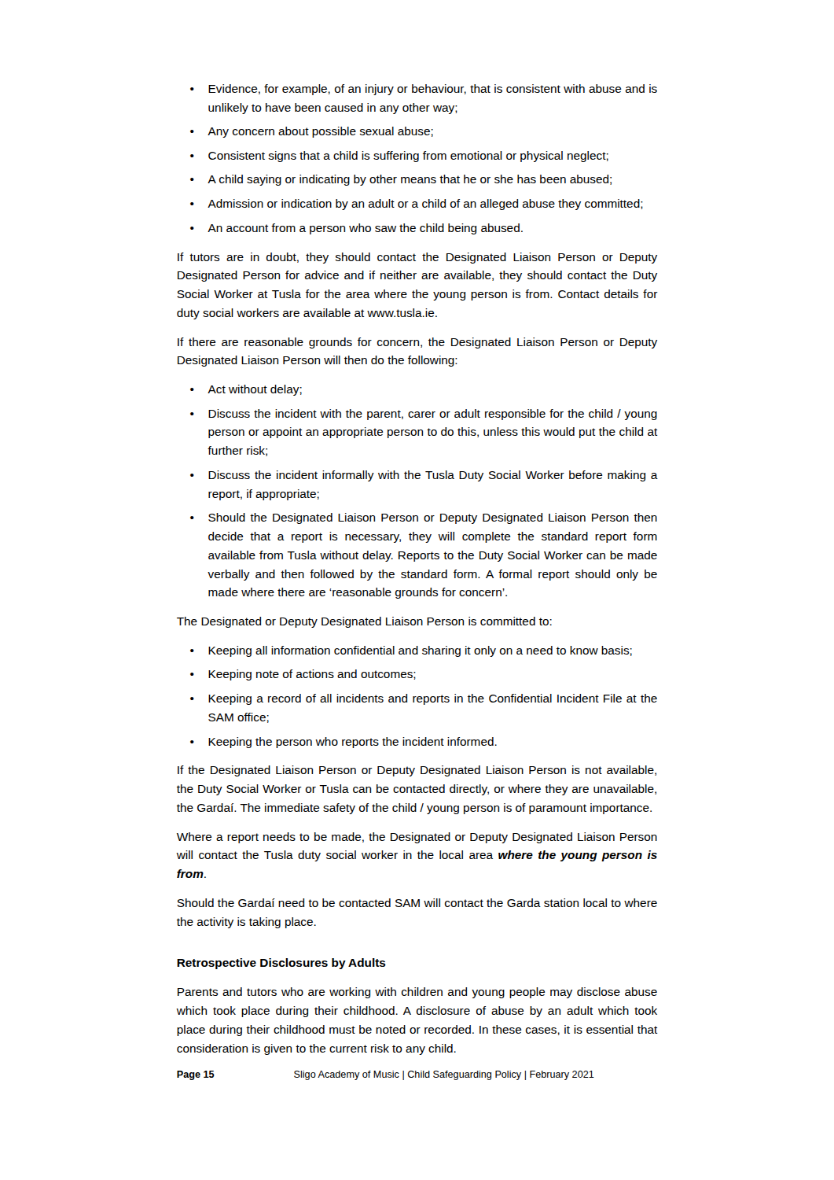Evidence, for example, of an injury or behaviour, that is consistent with abuse and is unlikely to have been caused in any other way;
Any concern about possible sexual abuse;
Consistent signs that a child is suffering from emotional or physical neglect;
A child saying or indicating by other means that he or she has been abused;
Admission or indication by an adult or a child of an alleged abuse they committed;
An account from a person who saw the child being abused.
If tutors are in doubt, they should contact the Designated Liaison Person or Deputy Designated Person for advice and if neither are available, they should contact the Duty Social Worker at Tusla for the area where the young person is from. Contact details for duty social workers are available at www.tusla.ie.
If there are reasonable grounds for concern, the Designated Liaison Person or Deputy Designated Liaison Person will then do the following:
Act without delay;
Discuss the incident with the parent, carer or adult responsible for the child / young person or appoint an appropriate person to do this, unless this would put the child at further risk;
Discuss the incident informally with the Tusla Duty Social Worker before making a report, if appropriate;
Should the Designated Liaison Person or Deputy Designated Liaison Person then decide that a report is necessary, they will complete the standard report form available from Tusla without delay. Reports to the Duty Social Worker can be made verbally and then followed by the standard form. A formal report should only be made where there are ‘reasonable grounds for concern’.
The Designated or Deputy Designated Liaison Person is committed to:
Keeping all information confidential and sharing it only on a need to know basis;
Keeping note of actions and outcomes;
Keeping a record of all incidents and reports in the Confidential Incident File at the SAM office;
Keeping the person who reports the incident informed.
If the Designated Liaison Person or Deputy Designated Liaison Person is not available, the Duty Social Worker or Tusla can be contacted directly, or where they are unavailable, the Gardaí. The immediate safety of the child / young person is of paramount importance.
Where a report needs to be made, the Designated or Deputy Designated Liaison Person will contact the Tusla duty social worker in the local area where the young person is from.
Should the Gardaí need to be contacted SAM will contact the Garda station local to where the activity is taking place.
Retrospective Disclosures by Adults
Parents and tutors who are working with children and young people may disclose abuse which took place during their childhood. A disclosure of abuse by an adult which took place during their childhood must be noted or recorded. In these cases, it is essential that consideration is given to the current risk to any child.
Page 15 Sligo Academy of Music | Child Safeguarding Policy | February 2021